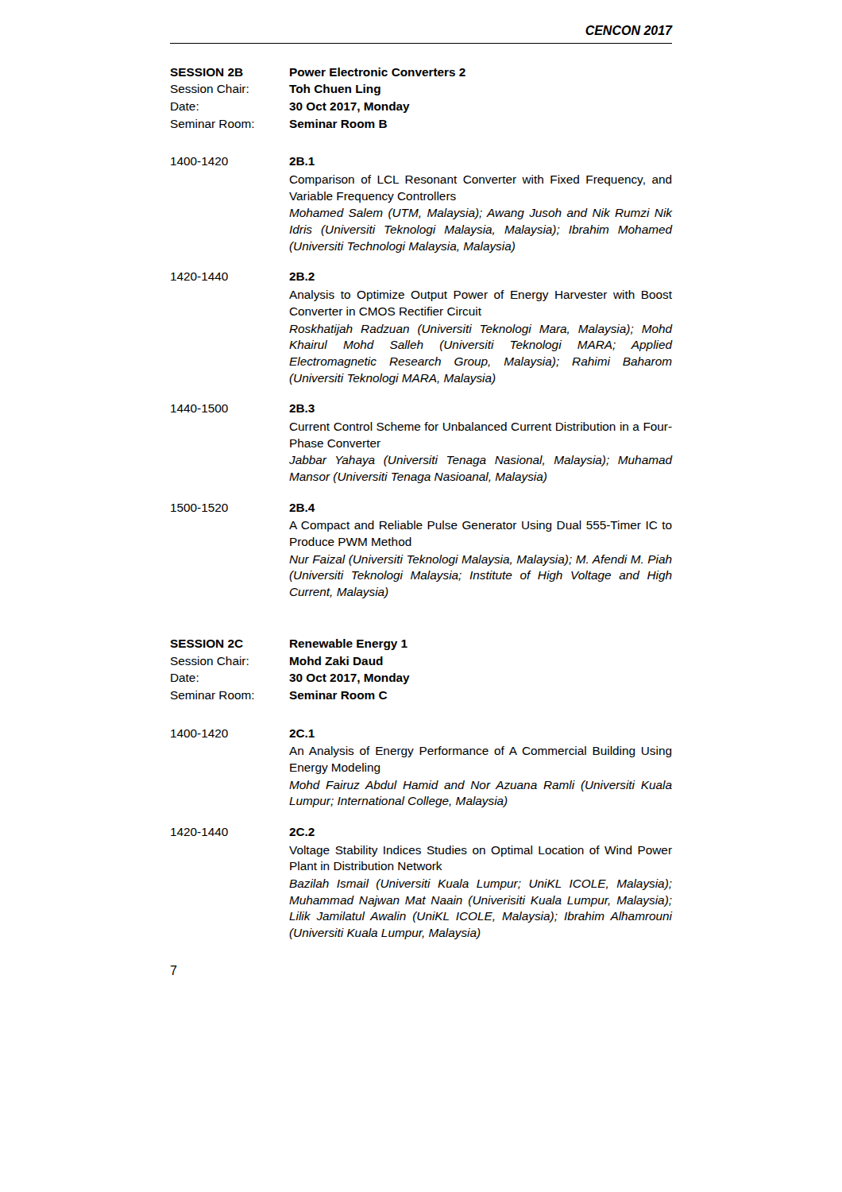CENCON 2017
| SESSION 2B | Power Electronic Converters 2 |
| Session Chair: | Toh Chuen Ling |
| Date: | 30 Oct 2017, Monday |
| Seminar Room: | Seminar Room B |
| 1400-1420 | 2B.1 Comparison of LCL Resonant Converter with Fixed Frequency, and Variable Frequency Controllers Mohamed Salem (UTM, Malaysia); Awang Jusoh and Nik Rumzi Nik Idris (Universiti Teknologi Malaysia, Malaysia); Ibrahim Mohamed (Universiti Technologi Malaysia, Malaysia) |
| 1420-1440 | 2B.2 Analysis to Optimize Output Power of Energy Harvester with Boost Converter in CMOS Rectifier Circuit Roskhatijah Radzuan (Universiti Teknologi Mara, Malaysia); Mohd Khairul Mohd Salleh (Universiti Teknologi MARA; Applied Electromagnetic Research Group, Malaysia); Rahimi Baharom (Universiti Teknologi MARA, Malaysia) |
| 1440-1500 | 2B.3 Current Control Scheme for Unbalanced Current Distribution in a Four-Phase Converter Jabbar Yahaya (Universiti Tenaga Nasional, Malaysia); Muhamad Mansor (Universiti Tenaga Nasioanal, Malaysia) |
| 1500-1520 | 2B.4 A Compact and Reliable Pulse Generator Using Dual 555-Timer IC to Produce PWM Method Nur Faizal (Universiti Teknologi Malaysia, Malaysia); M. Afendi M. Piah (Universiti Teknologi Malaysia; Institute of High Voltage and High Current, Malaysia) |
| SESSION 2C | Renewable Energy 1 |
| Session Chair: | Mohd Zaki Daud |
| Date: | 30 Oct 2017, Monday |
| Seminar Room: | Seminar Room C |
| 1400-1420 | 2C.1 An Analysis of Energy Performance of A Commercial Building Using Energy Modeling Mohd Fairuz Abdul Hamid and Nor Azuana Ramli (Universiti Kuala Lumpur; International College, Malaysia) |
| 1420-1440 | 2C.2 Voltage Stability Indices Studies on Optimal Location of Wind Power Plant in Distribution Network Bazilah Ismail (Universiti Kuala Lumpur; UniKL ICOLE, Malaysia); Muhammad Najwan Mat Naain (Univerisiti Kuala Lumpur, Malaysia); Lilik Jamilatul Awalin (UniKL ICOLE, Malaysia); Ibrahim Alhamrouni (Universiti Kuala Lumpur, Malaysia) |
7